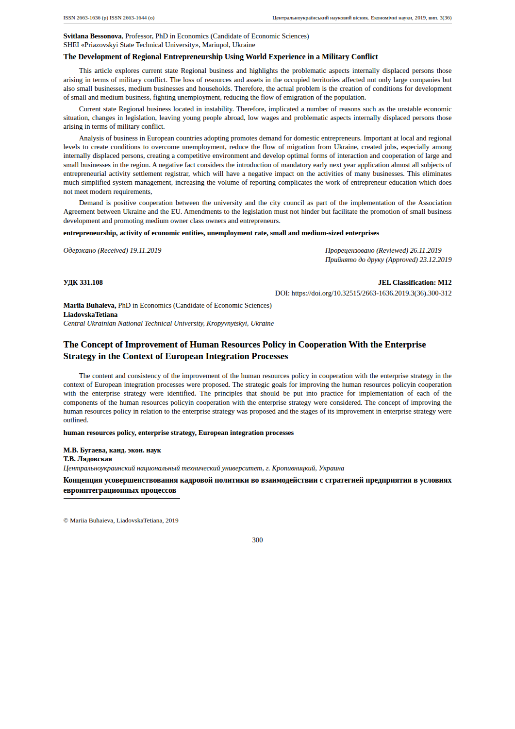ISSN 2663-1636 (p) ISSN 2663-1644 (o) Центральноукраїнський науковий вісник. Економічні науки, 2019, вип. 3(36)
Svitlana Bessonova, Professor, PhD in Economics (Candidate of Economic Sciences)
SHEI «Priazovskyi State Technical University», Mariupol, Ukraine
The Development of Regional Entrepreneurship Using World Experience in a Military Conflict
This article explores current state Regional business and highlights the problematic aspects internally displaced persons those arising in terms of military conflict. The loss of resources and assets in the occupied territories affected not only large companies but also small businesses, medium businesses and households. Therefore, the actual problem is the creation of conditions for development of small and medium business, fighting unemployment, reducing the flow of emigration of the population.
Current state Regional business located in instability. Therefore, implicated a number of reasons such as the unstable economic situation, changes in legislation, leaving young people abroad, low wages and problematic aspects internally displaced persons those arising in terms of military conflict.
Analysis of business in European countries adopting promotes demand for domestic entrepreneurs. Important at local and regional levels to create conditions to overcome unemployment, reduce the flow of migration from Ukraine, created jobs, especially among internally displaced persons, creating a competitive environment and develop optimal forms of interaction and cooperation of large and small businesses in the region. A negative fact considers the introduction of mandatory early next year application almost all subjects of entrepreneurial activity settlement registrar, which will have a negative impact on the activities of many businesses. This eliminates much simplified system management, increasing the volume of reporting complicates the work of entrepreneur education which does not meet modern requirements,
Demand is positive cooperation between the university and the city council as part of the implementation of the Association Agreement between Ukraine and the EU. Amendments to the legislation must not hinder but facilitate the promotion of small business development and promoting medium owner class owners and entrepreneurs.
entrepreneurship, activity of economic entities, unemployment rate, small and medium-sized enterprises
Одержано (Received) 19.11.2019 Прорецензовано (Reviewed) 26.11.2019
Прийнято до друку (Approved) 23.12.2019
УДК 331.108 JEL Classification: M12
DOI: https://doi.org/10.32515/2663-1636.2019.3(36).300-312
Mariia Buhaieva, PhD in Economics (Candidate of Economic Sciences)
LiadovskaTetiana
Central Ukrainian National Technical University, Kropyvnytskyi, Ukraine
The Concept of Improvement of Human Resources Policy in Cooperation With the Enterprise Strategy in the Context of European Integration Processes
The content and consistency of the improvement of the human resources policy in cooperation with the enterprise strategy in the context of European integration processes were proposed. The strategic goals for improving the human resources policyin cooperation with the enterprise strategy were identified. The principles that should be put into practice for implementation of each of the components of the human resources policyin cooperation with the enterprise strategy were considered. The concept of improving the human resources policy in relation to the enterprise strategy was proposed and the stages of its improvement in enterprise strategy were outlined.
human resources policy, enterprise strategy, European integration processes
М.В. Бугаева, канд. экон. наук
Т.В. Лядовская
Центральноукраинский национальный технический университет, г. Кропивницкий, Украина
Концепция усовершенствования кадровой политики во взаимодействии с стратегией предприятия в условиях евроинтеграционных процессов
© Mariia Buhaieva, LiadovskaTetiana, 2019
300